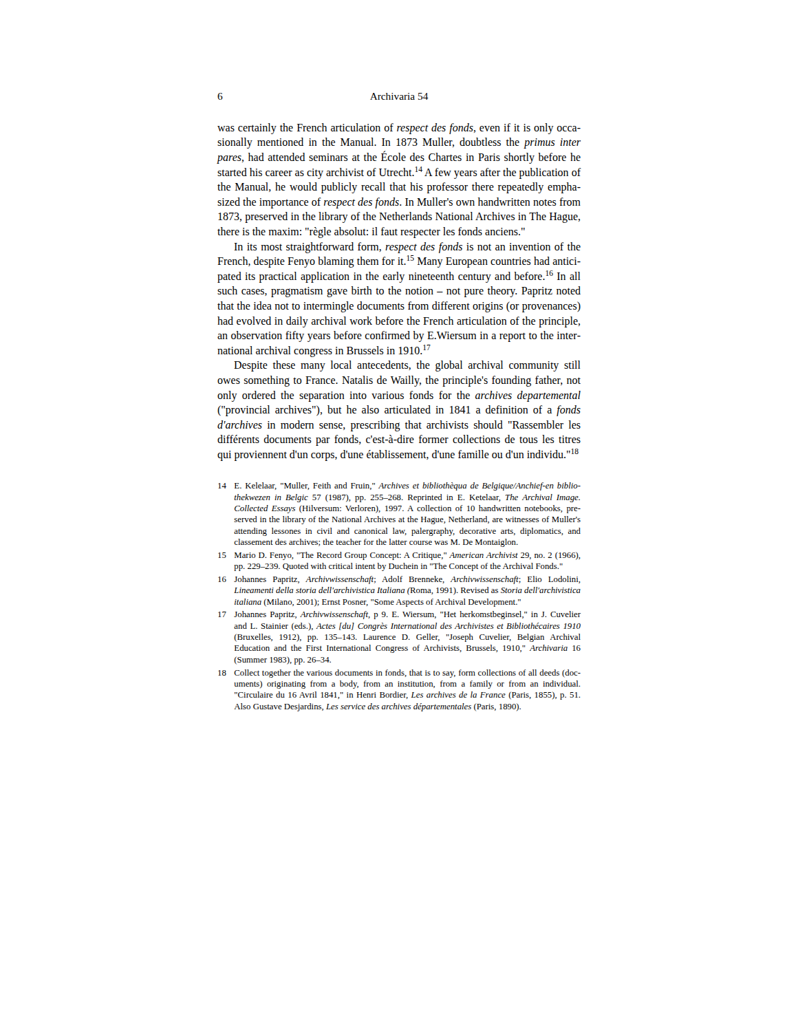6 Archivaria 54
was certainly the French articulation of respect des fonds, even if it is only occasionally mentioned in the Manual. In 1873 Muller, doubtless the primus inter pares, had attended seminars at the École des Chartes in Paris shortly before he started his career as city archivist of Utrecht.14 A few years after the publication of the Manual, he would publicly recall that his professor there repeatedly emphasized the importance of respect des fonds. In Muller's own handwritten notes from 1873, preserved in the library of the Netherlands National Archives in The Hague, there is the maxim: "règle absolut: il faut respecter les fonds anciens."
In its most straightforward form, respect des fonds is not an invention of the French, despite Fenyo blaming them for it.15 Many European countries had anticipated its practical application in the early nineteenth century and before.16 In all such cases, pragmatism gave birth to the notion – not pure theory. Papritz noted that the idea not to intermingle documents from different origins (or provenances) had evolved in daily archival work before the French articulation of the principle, an observation fifty years before confirmed by E.Wiersum in a report to the international archival congress in Brussels in 1910.17
Despite these many local antecedents, the global archival community still owes something to France. Natalis de Wailly, the principle's founding father, not only ordered the separation into various fonds for the archives departemental ("provincial archives"), but he also articulated in 1841 a definition of a fonds d'archives in modern sense, prescribing that archivists should "Rassembler les différents documents par fonds, c'est-à-dire former collections de tous les titres qui proviennent d'un corps, d'une établissement, d'une famille ou d'un individu."18
E. Kelelaar, "Muller, Feith and Fruin," Archives et bibliothèqua de Belgique/Anchief-en bibliothekwezen in Belgic 57 (1987), pp. 255–268. Reprinted in E. Ketelaar, The Archival Image. Collected Essays (Hilversum: Verloren), 1997. A collection of 10 handwritten notebooks, preserved in the library of the National Archives at the Hague, Netherland, are witnesses of Muller's attending lessones in civil and canonical law, palergraphy, decorative arts, diplomatics, and classement des archives; the teacher for the latter course was M. De Montaiglon.
Mario D. Fenyo, "The Record Group Concept: A Critique," American Archivist 29, no. 2 (1966), pp. 229–239. Quoted with critical intent by Duchein in "The Concept of the Archival Fonds."
Johannes Papritz, Archivwissenschaft; Adolf Brenneke, Archivwissenschaft; Elio Lodolini, Lineamenti della storia dell'archivistica Italiana (Roma, 1991). Revised as Storia dell'archivistica italiana (Milano, 2001); Ernst Posner, "Some Aspects of Archival Development."
Johannes Papritz, Archivwissenschaft, p 9. E. Wiersum, "Het herkomstbeginsel," in J. Cuvelier and L. Stainier (eds.), Actes [du] Congrès International des Archivistes et Bibliothécaires 1910 (Bruxelles, 1912), pp. 135–143. Laurence D. Geller, "Joseph Cuvelier, Belgian Archival Education and the First International Congress of Archivists, Brussels, 1910," Archivaria 16 (Summer 1983), pp. 26–34.
Collect together the various documents in fonds, that is to say, form collections of all deeds (documents) originating from a body, from an institution, from a family or from an individual. "Circulaire du 16 Avril 1841," in Henri Bordier, Les archives de la France (Paris, 1855), p. 51. Also Gustave Desjardins, Les service des archives départementales (Paris, 1890).